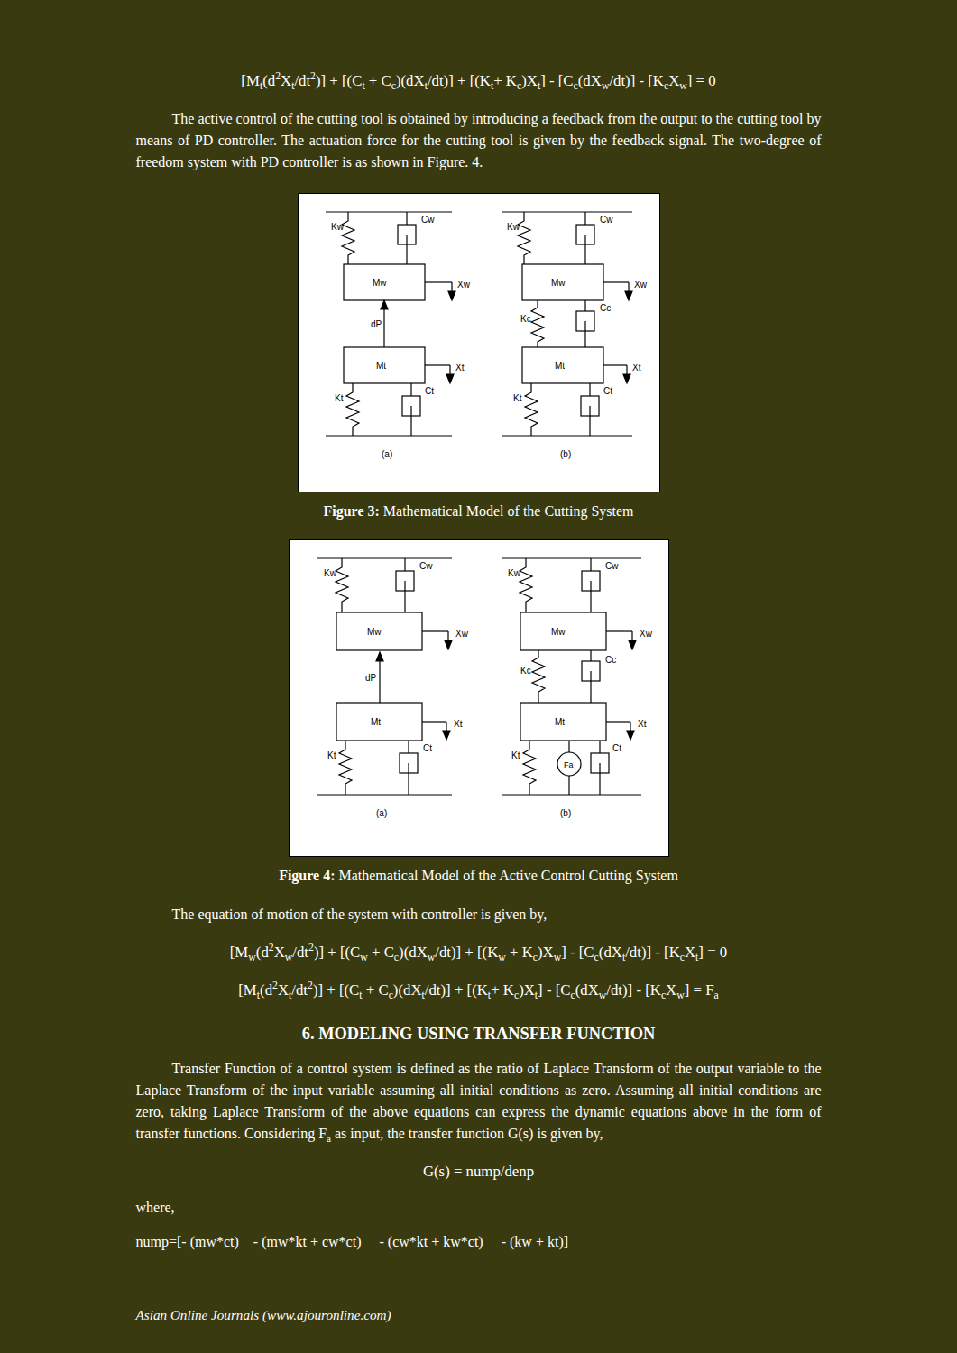[Mt(d2Xt/dt2)] + [(Ct + Cc)(dXt/dt)] + [(Kt+ Kc)Xt] - [Cc(dXw/dt)] - [KcXw] = 0
The active control of the cutting tool is obtained by introducing a feedback from the output to the cutting tool by means of PD controller. The actuation force for the cutting tool is given by the feedback signal. The two-degree of freedom system with PD controller is as shown in Figure. 4.
Kw Cw Mw Xw dP Mt Xt Kt Ct (a) Kw Cw Mw Xw Kc Cc Mt Xt Kt Ct (b)
Figure 3: Mathematical Model of the Cutting System
Kw Cw Mw Xw dP Mt Xt Kt Ct (a) Kw Cw Mw Xw Kc Cc Mt Xt Kt Ct Fa (b)
Figure 4: Mathematical Model of the Active Control Cutting System
The equation of motion of the system with controller is given by,
[Mw(d2Xw/dt2)] + [(Cw + Cc)(dXw/dt)] + [(Kw + Kc)Xw] - [Cc(dXt/dt)] - [KcXt] = 0
[Mt(d2Xt/dt2)] + [(Ct + Cc)(dXt/dt)] + [(Kt+ Kc)Xt] - [Cc(dXw/dt)] - [KcXw] = Fa
6. MODELING USING TRANSFER FUNCTION
Transfer Function of a control system is defined as the ratio of Laplace Transform of the output variable to the Laplace Transform of the input variable assuming all initial conditions as zero. Assuming all initial conditions are zero, taking Laplace Transform of the above equations can express the dynamic equations above in the form of transfer functions. Considering Fa as input, the transfer function G(s) is given by,
G(s) = nump/denp
where,
nump=[- (mw*ct) - (mw*kt + cw*ct) - (cw*kt + kw*ct) - (kw + kt)]
Asian Online Journals (www.ajouronline.com)